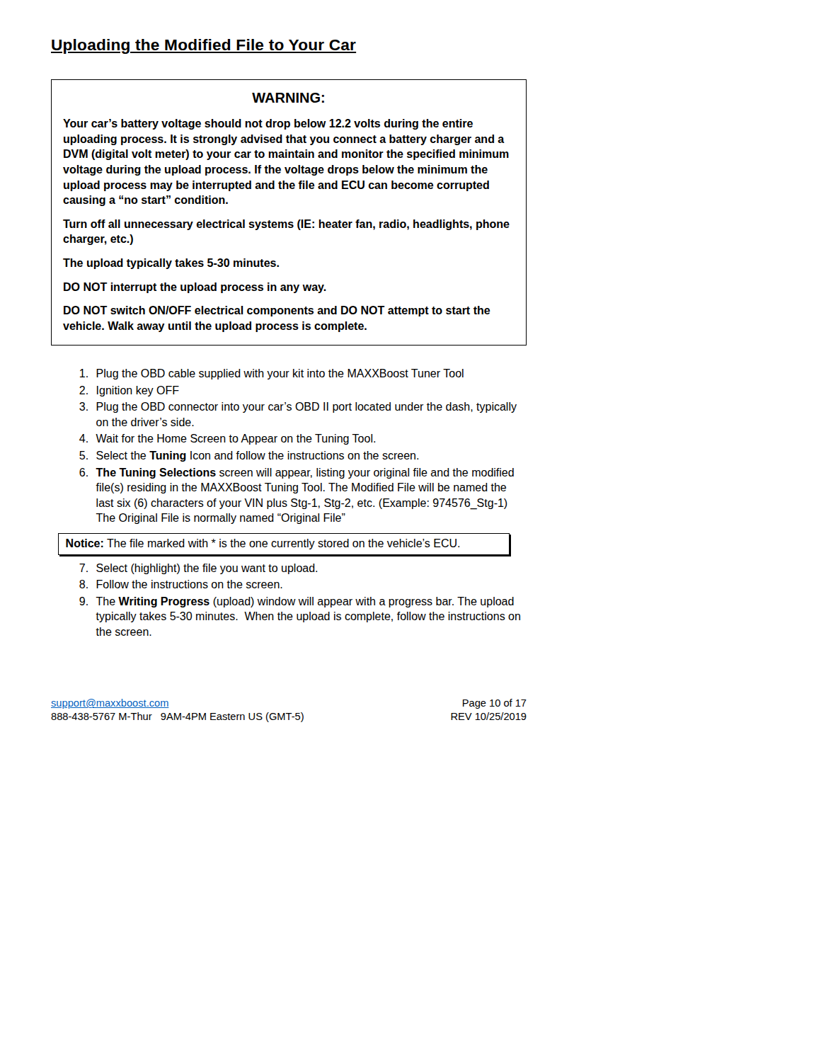Uploading the Modified File to Your Car
WARNING:
Your car’s battery voltage should not drop below 12.2 volts during the entire uploading process. It is strongly advised that you connect a battery charger and a DVM (digital volt meter) to your car to maintain and monitor the specified minimum voltage during the upload process. If the voltage drops below the minimum the upload process may be interrupted and the file and ECU can become corrupted causing a “no start” condition.
Turn off all unnecessary electrical systems (IE: heater fan, radio, headlights, phone charger, etc.)
The upload typically takes 5-30 minutes.
DO NOT interrupt the upload process in any way.
DO NOT switch ON/OFF electrical components and DO NOT attempt to start the vehicle. Walk away until the upload process is complete.
Plug the OBD cable supplied with your kit into the MAXXBoost Tuner Tool
Ignition key OFF
Plug the OBD connector into your car’s OBD II port located under the dash, typically on the driver’s side.
Wait for the Home Screen to Appear on the Tuning Tool.
Select the Tuning Icon and follow the instructions on the screen.
The Tuning Selections screen will appear, listing your original file and the modified file(s) residing in the MAXXBoost Tuning Tool. The Modified File will be named the last six (6) characters of your VIN plus Stg-1, Stg-2, etc. (Example: 974576_Stg-1) The Original File is normally named “Original File”
Notice: The file marked with * is the one currently stored on the vehicle’s ECU.
Select (highlight) the file you want to upload.
Follow the instructions on the screen.
The Writing Progress (upload) window will appear with a progress bar. The upload typically takes 5-30 minutes. When the upload is complete, follow the instructions on the screen.
support@maxxboost.com
888-438-5767 M-Thur 9AM-4PM Eastern US (GMT-5)
Page 10 of 17
REV 10/25/2019